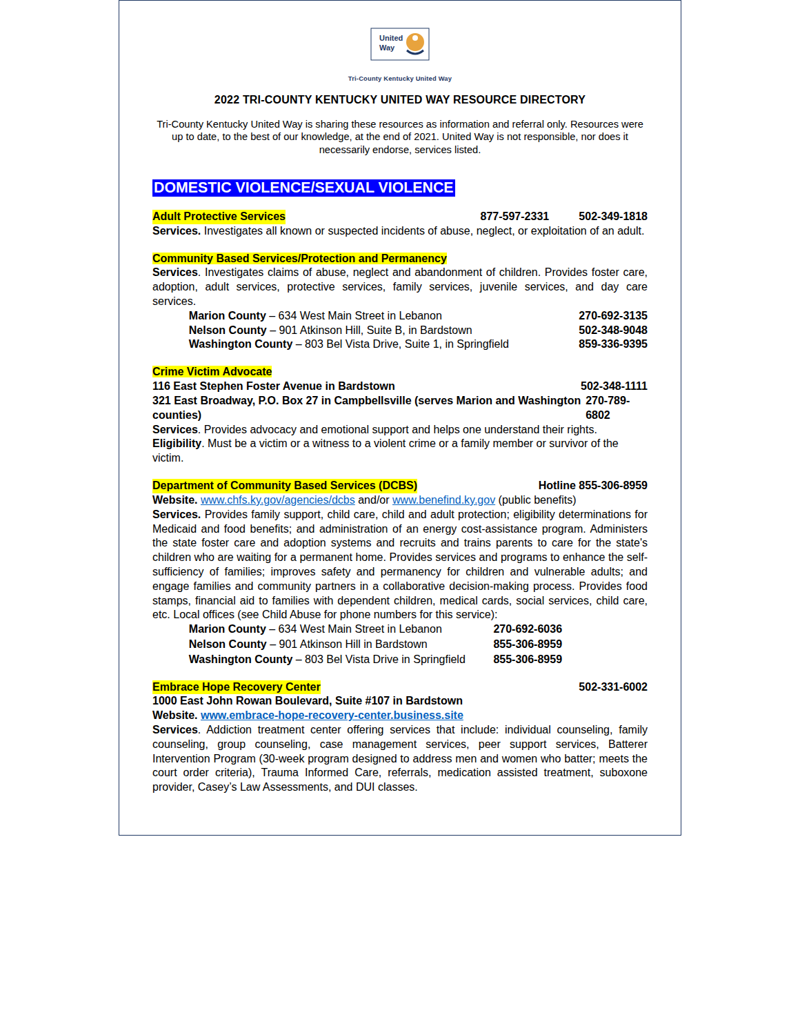United Way
Tri-County Kentucky United Way
2022 TRI-COUNTY KENTUCKY UNITED WAY RESOURCE DIRECTORY
Tri-County Kentucky United Way is sharing these resources as information and referral only. Resources were up to date, to the best of our knowledge, at the end of 2021. United Way is not responsible, nor does it necessarily endorse, services listed.
DOMESTIC VIOLENCE/SEXUAL VIOLENCE
Adult Protective Services 877-597-2331502-349-1818
Services. Investigates all known or suspected incidents of abuse, neglect, or exploitation of an adult.
Community Based Services/Protection and Permanency
Services. Investigates claims of abuse, neglect and abandonment of children. Provides foster care, adoption, adult services, protective services, family services, juvenile services, and day care services.
Marion County – 634 West Main Street in Lebanon 270-692-3135
Nelson County – 901 Atkinson Hill, Suite B, in Bardstown 502-348-9048
Washington County – 803 Bel Vista Drive, Suite 1, in Springfield 859-336-9395
Crime Victim Advocate
116 East Stephen Foster Avenue in Bardstown 502-348-1111
321 East Broadway, P.O. Box 27 in Campbellsville (serves Marion and Washington counties) 270-789-6802
Services. Provides advocacy and emotional support and helps one understand their rights.
Eligibility. Must be a victim or a witness to a violent crime or a family member or survivor of the victim.
Department of Community Based Services (DCBS) Hotline 855-306-8959
Website. www.chfs.ky.gov/agencies/dcbs and/or www.benefind.ky.gov (public benefits)
Services. Provides family support, child care, child and adult protection; eligibility determinations for Medicaid and food benefits; and administration of an energy cost-assistance program. Administers the state foster care and adoption systems and recruits and trains parents to care for the state's children who are waiting for a permanent home. Provides services and programs to enhance the self-sufficiency of families; improves safety and permanency for children and vulnerable adults; and engage families and community partners in a collaborative decision-making process. Provides food stamps, financial aid to families with dependent children, medical cards, social services, child care, etc. Local offices (see Child Abuse for phone numbers for this service):
Marion County – 634 West Main Street in Lebanon 270-692-6036
Nelson County – 901 Atkinson Hill in Bardstown 855-306-8959
Washington County – 803 Bel Vista Drive in Springfield 855-306-8959
Embrace Hope Recovery Center 502-331-6002
1000 East John Rowan Boulevard, Suite #107 in Bardstown
Website. www.embrace-hope-recovery-center.business.site
Services. Addiction treatment center offering services that include: individual counseling, family counseling, group counseling, case management services, peer support services, Batterer Intervention Program (30-week program designed to address men and women who batter; meets the court order criteria), Trauma Informed Care, referrals, medication assisted treatment, suboxone provider, Casey’s Law Assessments, and DUI classes.